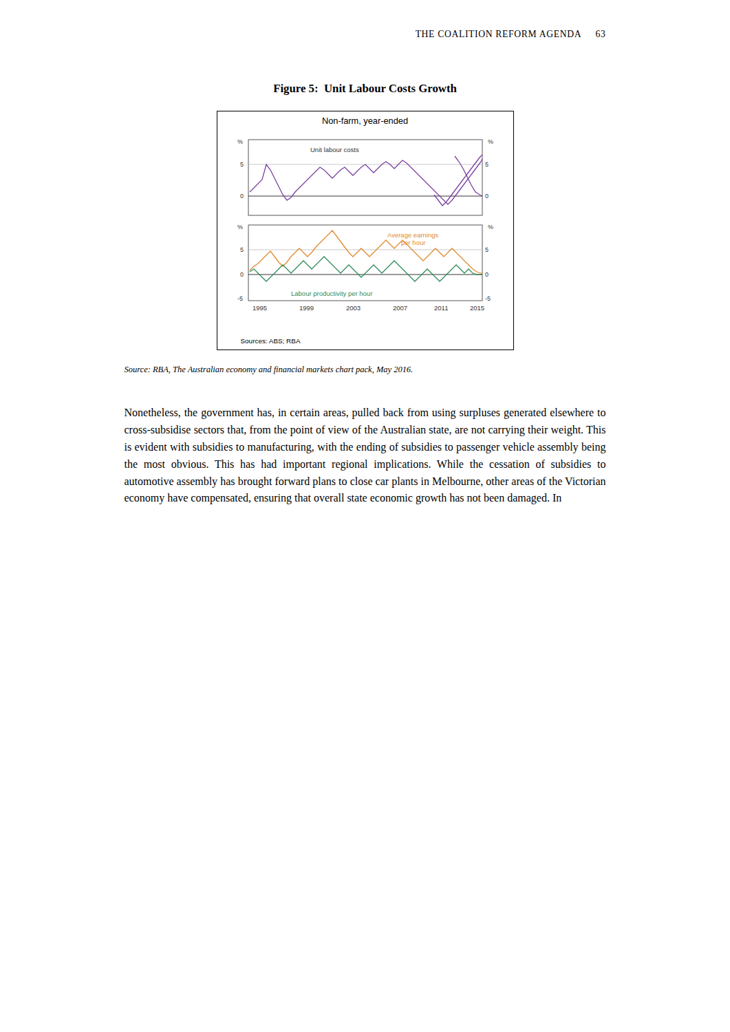THE COALITION REFORM AGENDA63
Figure 5: Unit Labour Costs Growth
Non-farm, year-ended
% % 5 5 0 0 Unit labour costs % % 5 5 0 0 -5 -5 Average earnings per hour Labour productivity per hour 1995 1999 2003 2007 2011 2015
Sources: ABS; RBA
Source: RBA, The Australian economy and financial markets chart pack, May 2016.
Nonetheless, the government has, in certain areas, pulled back from using surpluses generated elsewhere to cross-subsidise sectors that, from the point of view of the Australian state, are not carrying their weight. This is evident with subsidies to manufacturing, with the ending of subsidies to passenger vehicle assembly being the most obvious. This has had important regional implications. While the cessation of subsidies to automotive assembly has brought forward plans to close car plants in Melbourne, other areas of the Victorian economy have compensated, ensuring that overall state economic growth has not been damaged. In